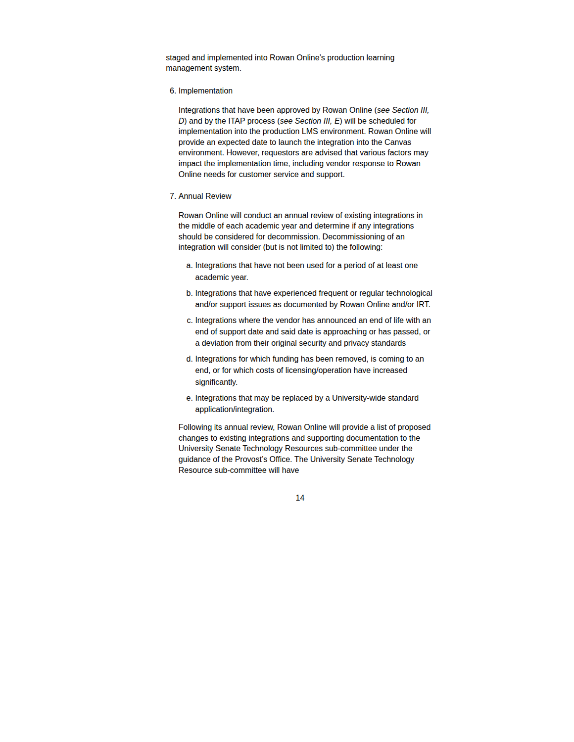staged and implemented into Rowan Online’s production learning management system.
Implementation
Integrations that have been approved by Rowan Online (see Section III, D) and by the ITAP process (see Section III, E) will be scheduled for implementation into the production LMS environment. Rowan Online will provide an expected date to launch the integration into the Canvas environment. However, requestors are advised that various factors may impact the implementation time, including vendor response to Rowan Online needs for customer service and support.
Annual Review
Rowan Online will conduct an annual review of existing integrations in the middle of each academic year and determine if any integrations should be considered for decommission. Decommissioning of an integration will consider (but is not limited to) the following:
Integrations that have not been used for a period of at least one academic year.
Integrations that have experienced frequent or regular technological and/or support issues as documented by Rowan Online and/or IRT.
Integrations where the vendor has announced an end of life with an end of support date and said date is approaching or has passed, or a deviation from their original security and privacy standards
Integrations for which funding has been removed, is coming to an end, or for which costs of licensing/operation have increased significantly.
Integrations that may be replaced by a University-wide standard application/integration.
Following its annual review, Rowan Online will provide a list of proposed changes to existing integrations and supporting documentation to the University Senate Technology Resources sub-committee under the guidance of the Provost’s Office. The University Senate Technology Resource sub-committee will have
14